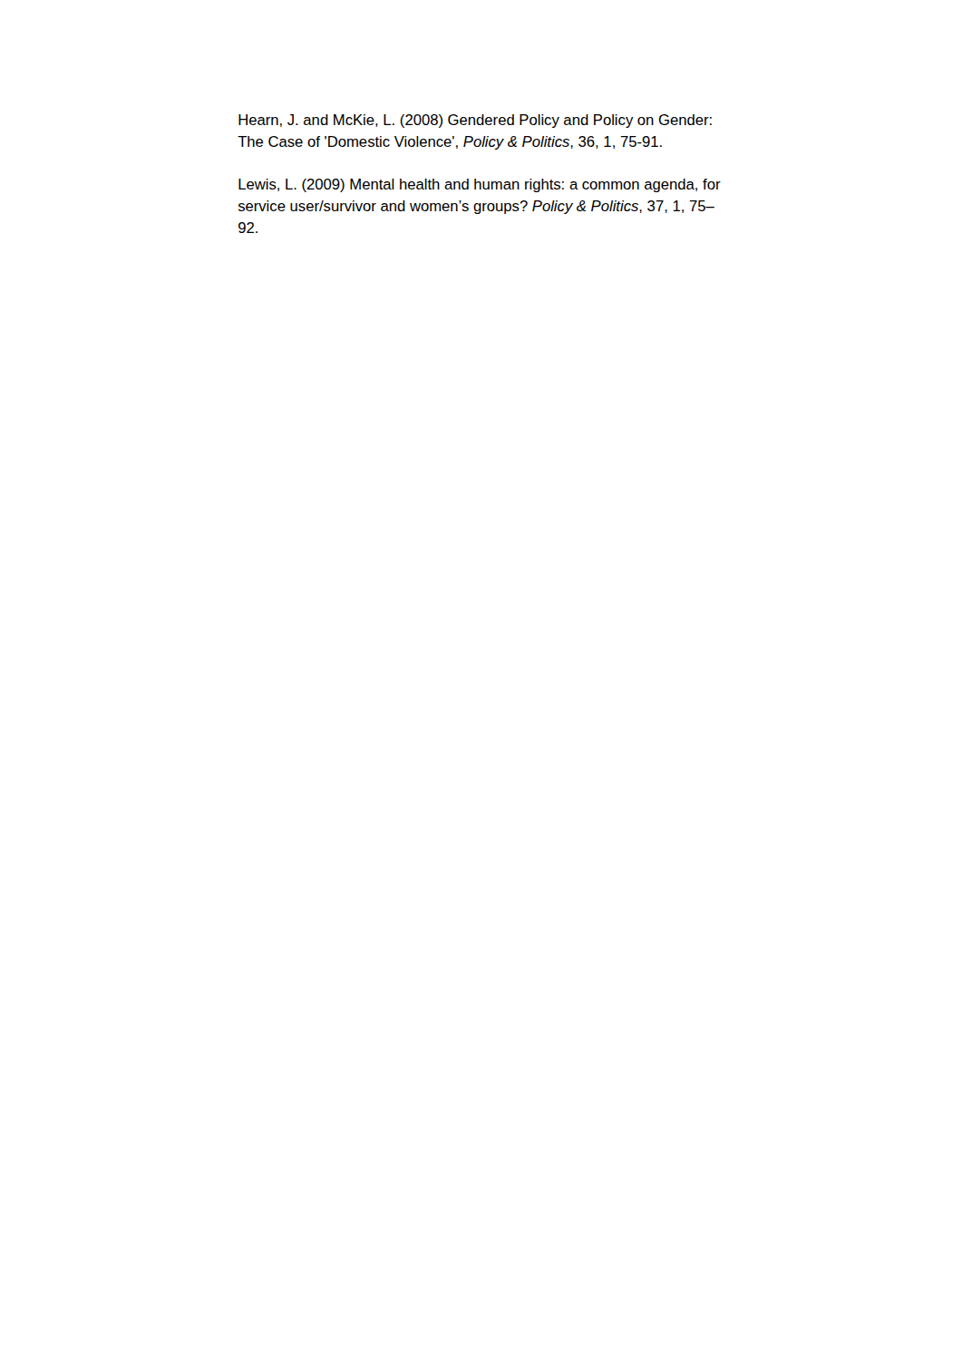Hearn, J. and McKie, L. (2008) Gendered Policy and Policy on Gender: The Case of 'Domestic Violence', Policy & Politics, 36, 1, 75-91.
Lewis, L. (2009) Mental health and human rights: a common agenda, for service user/survivor and women’s groups? Policy & Politics, 37, 1, 75–92.